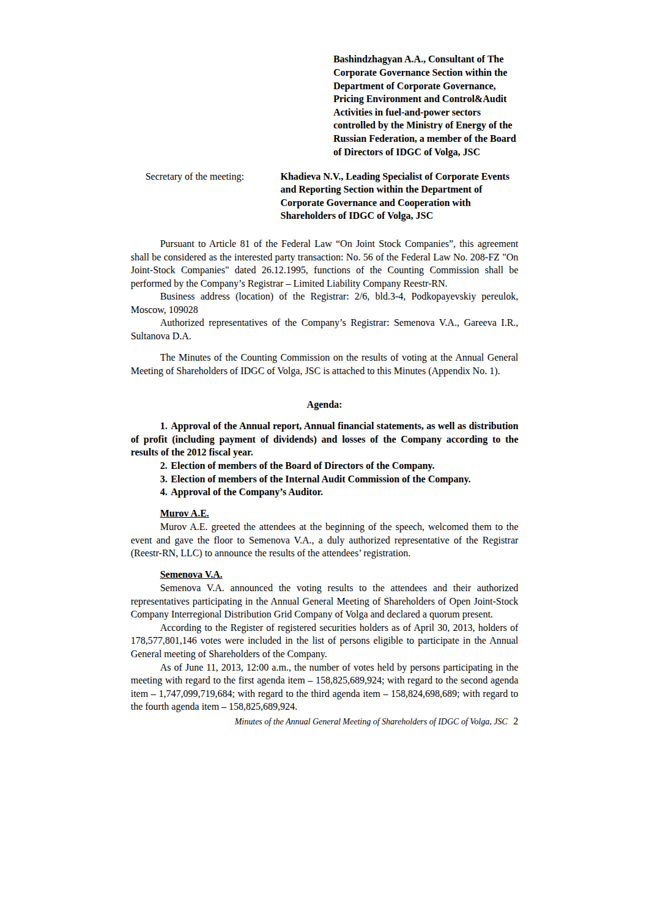Bashindzhagyan A.A., Consultant of The Corporate Governance Section within the Department of Corporate Governance, Pricing Environment and Control&Audit Activities in fuel-and-power sectors controlled by the Ministry of Energy of the Russian Federation, a member of the Board of Directors of IDGC of Volga, JSC
Secretary of the meeting:
Khadieva N.V., Leading Specialist of Corporate Events and Reporting Section within the Department of Corporate Governance and Cooperation with Shareholders of IDGC of Volga, JSC
Pursuant to Article 81 of the Federal Law “On Joint Stock Companies”, this agreement shall be considered as the interested party transaction: No. 56 of the Federal Law No. 208-FZ "On Joint-Stock Companies" dated 26.12.1995, functions of the Counting Commission shall be performed by the Company’s Registrar – Limited Liability Company Reestr-RN.
Business address (location) of the Registrar: 2/6, bld.3-4, Podkopayevskiy pereulok, Moscow, 109028
Authorized representatives of the Company’s Registrar: Semenova V.A., Gareeva I.R., Sultanova D.A.
The Minutes of the Counting Commission on the results of voting at the Annual General Meeting of Shareholders of IDGC of Volga, JSC is attached to this Minutes (Appendix No. 1).
Agenda:
1. Approval of the Annual report, Annual financial statements, as well as distribution of profit (including payment of dividends) and losses of the Company according to the results of the 2012 fiscal year.
2. Election of members of the Board of Directors of the Company.
3. Election of members of the Internal Audit Commission of the Company.
4. Approval of the Company’s Auditor.
Murov A.E.
Murov A.E. greeted the attendees at the beginning of the speech, welcomed them to the event and gave the floor to Semenova V.A., a duly authorized representative of the Registrar (Reestr-RN, LLC) to announce the results of the attendees’ registration.
Semenova V.A.
Semenova V.A. announced the voting results to the attendees and their authorized representatives participating in the Annual General Meeting of Shareholders of Open Joint-Stock Company Interregional Distribution Grid Company of Volga and declared a quorum present.
According to the Register of registered securities holders as of April 30, 2013, holders of 178,577,801,146 votes were included in the list of persons eligible to participate in the Annual General meeting of Shareholders of the Company.
As of June 11, 2013, 12:00 a.m., the number of votes held by persons participating in the meeting with regard to the first agenda item – 158,825,689,924; with regard to the second agenda item – 1,747,099,719,684; with regard to the third agenda item – 158,824,698,689; with regard to the fourth agenda item – 158,825,689,924.
Minutes of the Annual General Meeting of Shareholders of IDGC of Volga, JSC 2